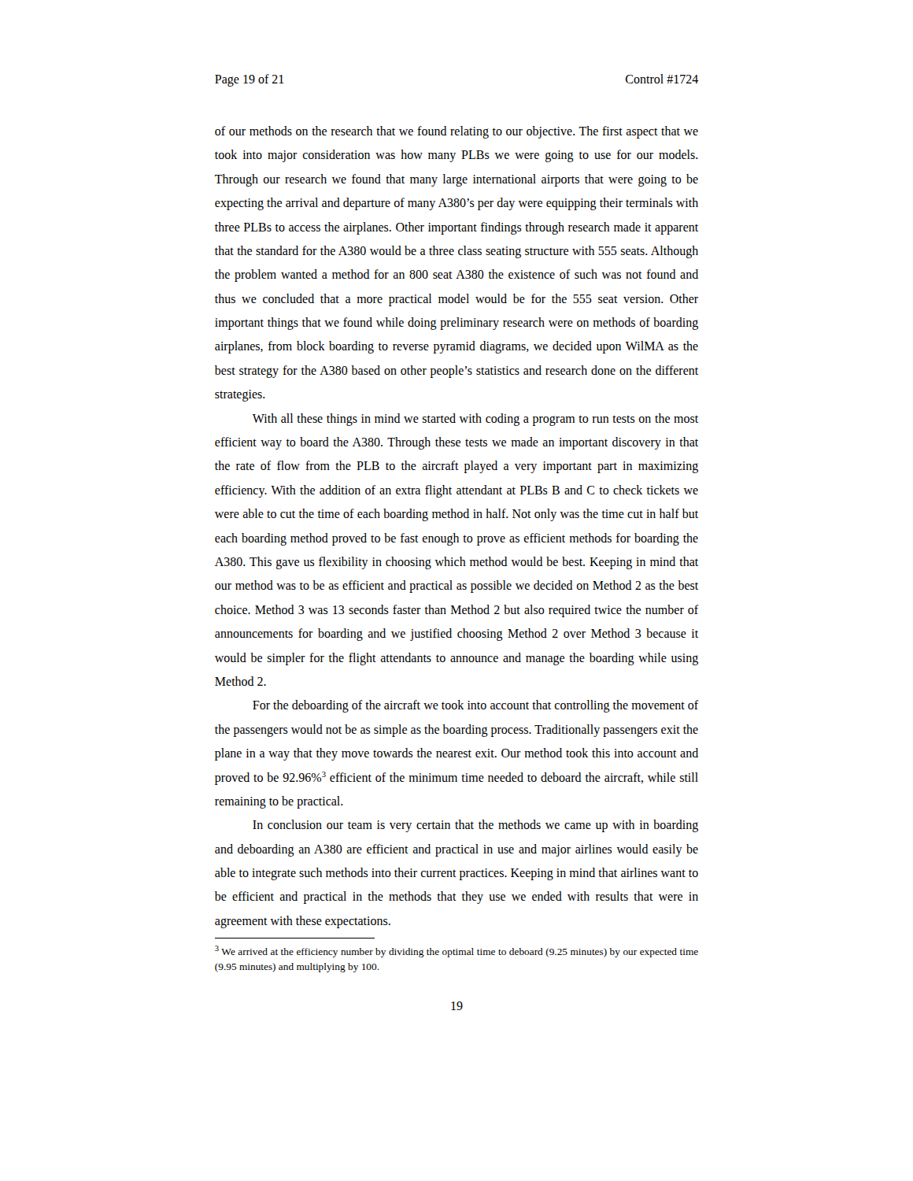Page 19 of 21 Control #1724
of our methods on the research that we found relating to our objective. The first aspect that we took into major consideration was how many PLBs we were going to use for our models. Through our research we found that many large international airports that were going to be expecting the arrival and departure of many A380’s per day were equipping their terminals with three PLBs to access the airplanes. Other important findings through research made it apparent that the standard for the A380 would be a three class seating structure with 555 seats. Although the problem wanted a method for an 800 seat A380 the existence of such was not found and thus we concluded that a more practical model would be for the 555 seat version. Other important things that we found while doing preliminary research were on methods of boarding airplanes, from block boarding to reverse pyramid diagrams, we decided upon WilMA as the best strategy for the A380 based on other people’s statistics and research done on the different strategies.
With all these things in mind we started with coding a program to run tests on the most efficient way to board the A380. Through these tests we made an important discovery in that the rate of flow from the PLB to the aircraft played a very important part in maximizing efficiency. With the addition of an extra flight attendant at PLBs B and C to check tickets we were able to cut the time of each boarding method in half. Not only was the time cut in half but each boarding method proved to be fast enough to prove as efficient methods for boarding the A380. This gave us flexibility in choosing which method would be best. Keeping in mind that our method was to be as efficient and practical as possible we decided on Method 2 as the best choice. Method 3 was 13 seconds faster than Method 2 but also required twice the number of announcements for boarding and we justified choosing Method 2 over Method 3 because it would be simpler for the flight attendants to announce and manage the boarding while using Method 2.
For the deboarding of the aircraft we took into account that controlling the movement of the passengers would not be as simple as the boarding process. Traditionally passengers exit the plane in a way that they move towards the nearest exit. Our method took this into account and proved to be 92.96%3 efficient of the minimum time needed to deboard the aircraft, while still remaining to be practical.
In conclusion our team is very certain that the methods we came up with in boarding and deboarding an A380 are efficient and practical in use and major airlines would easily be able to integrate such methods into their current practices. Keeping in mind that airlines want to be efficient and practical in the methods that they use we ended with results that were in agreement with these expectations.
3 We arrived at the efficiency number by dividing the optimal time to deboard (9.25 minutes) by our expected time (9.95 minutes) and multiplying by 100.
19